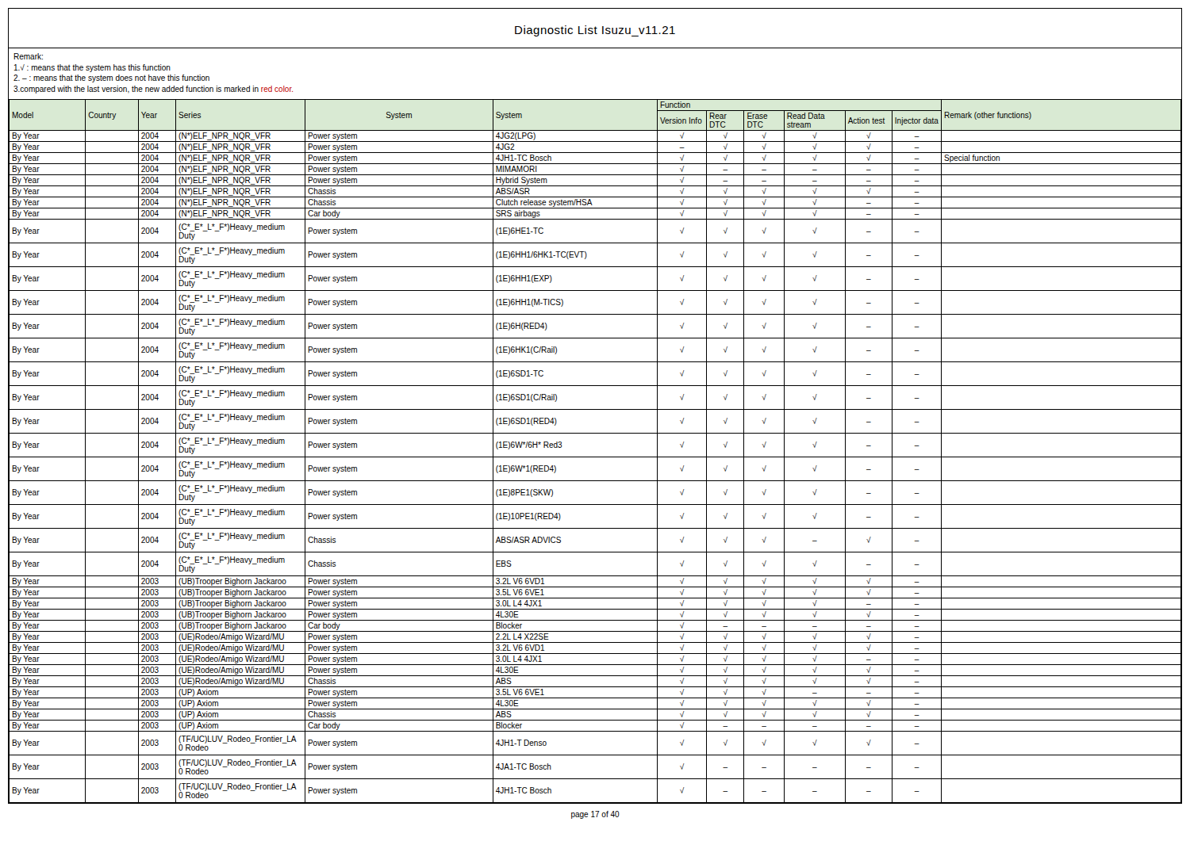Diagnostic List Isuzu_v11.21
Remark:
1.√ : means that the system has this function
2. – : means that the system does not have this function
3.compared with the last version, the new added function is marked in red color.
| Model | Country | Year | Series | System | System | Function | Remark (other functions) |
| --- | --- | --- | --- | --- | --- | --- | --- |
| Version Info | Rear DTC | Erase DTC | Read Data stream | Action test | Injector data |
| By Year | | 2004 | (N*)ELF_NPR_NQR_VFR | Power system | 4JG2(LPG) | √ | √ | √ | √ | √ | – | |
| By Year | | 2004 | (N*)ELF_NPR_NQR_VFR | Power system | 4JG2 | – | √ | √ | √ | √ | – | |
| By Year | | 2004 | (N*)ELF_NPR_NQR_VFR | Power system | 4JH1-TC Bosch | √ | √ | √ | √ | √ | – | Special function |
| By Year | | 2004 | (N*)ELF_NPR_NQR_VFR | Power system | MIMAMORI | √ | – | – | – | – | – | |
| By Year | | 2004 | (N*)ELF_NPR_NQR_VFR | Power system | Hybrid System | √ | – | – | – | – | – | |
| By Year | | 2004 | (N*)ELF_NPR_NQR_VFR | Chassis | ABS/ASR | √ | √ | √ | √ | √ | – | |
| By Year | | 2004 | (N*)ELF_NPR_NQR_VFR | Chassis | Clutch release system/HSA | √ | √ | √ | √ | – | – | |
| By Year | | 2004 | (N*)ELF_NPR_NQR_VFR | Car body | SRS airbags | √ | √ | √ | √ | – | – | |
| By Year | | 2004 | (C*_E*_L*_F*)Heavy_medium Duty | Power system | (1E)6HE1-TC | √ | √ | √ | √ | – | – | |
| By Year | | 2004 | (C*_E*_L*_F*)Heavy_medium Duty | Power system | (1E)6HH1/6HK1-TC(EVT) | √ | √ | √ | √ | – | – | |
| By Year | | 2004 | (C*_E*_L*_F*)Heavy_medium Duty | Power system | (1E)6HH1(EXP) | √ | √ | √ | √ | – | – | |
| By Year | | 2004 | (C*_E*_L*_F*)Heavy_medium Duty | Power system | (1E)6HH1(M-TICS) | √ | √ | √ | √ | – | – | |
| By Year | | 2004 | (C*_E*_L*_F*)Heavy_medium Duty | Power system | (1E)6H(RED4) | √ | √ | √ | √ | – | – | |
| By Year | | 2004 | (C*_E*_L*_F*)Heavy_medium Duty | Power system | (1E)6HK1(C/Rail) | √ | √ | √ | √ | – | – | |
| By Year | | 2004 | (C*_E*_L*_F*)Heavy_medium Duty | Power system | (1E)6SD1-TC | √ | √ | √ | √ | – | – | |
| By Year | | 2004 | (C*_E*_L*_F*)Heavy_medium Duty | Power system | (1E)6SD1(C/Rail) | √ | √ | √ | √ | – | – | |
| By Year | | 2004 | (C*_E*_L*_F*)Heavy_medium Duty | Power system | (1E)6SD1(RED4) | √ | √ | √ | √ | – | – | |
| By Year | | 2004 | (C*_E*_L*_F*)Heavy_medium Duty | Power system | (1E)6W*/6H* Red3 | √ | √ | √ | √ | – | – | |
| By Year | | 2004 | (C*_E*_L*_F*)Heavy_medium Duty | Power system | (1E)6W*1(RED4) | √ | √ | √ | √ | – | – | |
| By Year | | 2004 | (C*_E*_L*_F*)Heavy_medium Duty | Power system | (1E)8PE1(SKW) | √ | √ | √ | √ | – | – | |
| By Year | | 2004 | (C*_E*_L*_F*)Heavy_medium Duty | Power system | (1E)10PE1(RED4) | √ | √ | √ | √ | – | – | |
| By Year | | 2004 | (C*_E*_L*_F*)Heavy_medium Duty | Chassis | ABS/ASR ADVICS | √ | √ | √ | – | √ | – | |
| By Year | | 2004 | (C*_E*_L*_F*)Heavy_medium Duty | Chassis | EBS | √ | √ | √ | √ | – | – | |
| By Year | | 2003 | (UB)Trooper Bighorn Jackaroo | Power system | 3.2L V6 6VD1 | √ | √ | √ | √ | √ | – | |
| By Year | | 2003 | (UB)Trooper Bighorn Jackaroo | Power system | 3.5L V6 6VE1 | √ | √ | √ | √ | √ | – | |
| By Year | | 2003 | (UB)Trooper Bighorn Jackaroo | Power system | 3.0L L4 4JX1 | √ | √ | √ | √ | – | – | |
| By Year | | 2003 | (UB)Trooper Bighorn Jackaroo | Power system | 4L30E | √ | √ | √ | √ | √ | – | |
| By Year | | 2003 | (UB)Trooper Bighorn Jackaroo | Car body | Blocker | √ | – | – | – | – | – | |
| By Year | | 2003 | (UE)Rodeo/Amigo Wizard/MU | Power system | 2.2L L4 X22SE | √ | √ | √ | √ | √ | – | |
| By Year | | 2003 | (UE)Rodeo/Amigo Wizard/MU | Power system | 3.2L V6 6VD1 | √ | √ | √ | √ | √ | – | |
| By Year | | 2003 | (UE)Rodeo/Amigo Wizard/MU | Power system | 3.0L L4 4JX1 | √ | √ | √ | √ | – | – | |
| By Year | | 2003 | (UE)Rodeo/Amigo Wizard/MU | Power system | 4L30E | √ | √ | √ | √ | √ | – | |
| By Year | | 2003 | (UE)Rodeo/Amigo Wizard/MU | Chassis | ABS | √ | √ | √ | √ | √ | – | |
| By Year | | 2003 | (UP) Axiom | Power system | 3.5L V6 6VE1 | √ | √ | √ | – | – | – | |
| By Year | | 2003 | (UP) Axiom | Power system | 4L30E | √ | √ | √ | √ | √ | – | |
| By Year | | 2003 | (UP) Axiom | Chassis | ABS | √ | √ | √ | √ | √ | – | |
| By Year | | 2003 | (UP) Axiom | Car body | Blocker | √ | – | – | – | – | – | |
| By Year | | 2003 | (TF/UC)LUV_Rodeo_Frontier_LA 0 Rodeo | Power system | 4JH1-T Denso | √ | √ | √ | √ | √ | – | |
| By Year | | 2003 | (TF/UC)LUV_Rodeo_Frontier_LA 0 Rodeo | Power system | 4JA1-TC Bosch | √ | – | – | – | – | – | |
| By Year | | 2003 | (TF/UC)LUV_Rodeo_Frontier_LA 0 Rodeo | Power system | 4JH1-TC Bosch | √ | – | – | – | – | – | |
page 17 of 40